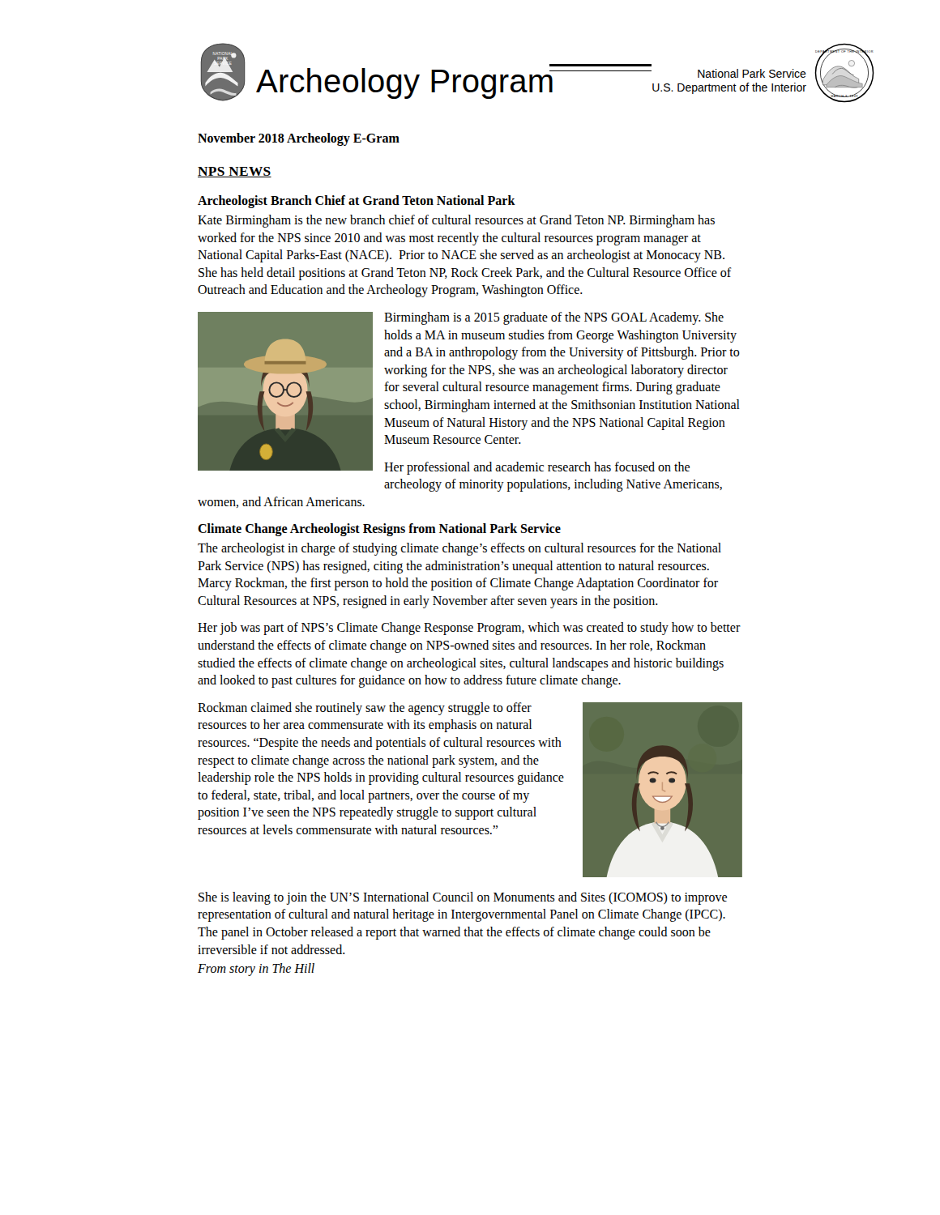NATIONAL PARK SERVICE
Archeology Program
National Park Service
U.S. Department of the Interior
DEPARTMENT OF THE INTERIOR MARCH 3, 1849
November 2018 Archeology E-Gram
NPS NEWS
Archeologist Branch Chief at Grand Teton National Park
Kate Birmingham is the new branch chief of cultural resources at Grand Teton NP. Birmingham has worked for the NPS since 2010 and was most recently the cultural resources program manager at National Capital Parks-East (NACE). Prior to NACE she served as an archeologist at Monocacy NB. She has held detail positions at Grand Teton NP, Rock Creek Park, and the Cultural Resource Office of Outreach and Education and the Archeology Program, Washington Office.
Birmingham is a 2015 graduate of the NPS GOAL Academy. She holds a MA in museum studies from George Washington University and a BA in anthropology from the University of Pittsburgh. Prior to working for the NPS, she was an archeological laboratory director for several cultural resource management firms. During graduate school, Birmingham interned at the Smithsonian Institution National Museum of Natural History and the NPS National Capital Region Museum Resource Center.
Her professional and academic research has focused on the archeology of minority populations, including Native Americans, women, and African Americans.
Climate Change Archeologist Resigns from National Park Service
The archeologist in charge of studying climate change’s effects on cultural resources for the National Park Service (NPS) has resigned, citing the administration’s unequal attention to natural resources. Marcy Rockman, the first person to hold the position of Climate Change Adaptation Coordinator for Cultural Resources at NPS, resigned in early November after seven years in the position.
Her job was part of NPS’s Climate Change Response Program, which was created to study how to better understand the effects of climate change on NPS-owned sites and resources. In her role, Rockman studied the effects of climate change on archeological sites, cultural landscapes and historic buildings and looked to past cultures for guidance on how to address future climate change.
Rockman claimed she routinely saw the agency struggle to offer resources to her area commensurate with its emphasis on natural resources. “Despite the needs and potentials of cultural resources with respect to climate change across the national park system, and the leadership role the NPS holds in providing cultural resources guidance to federal, state, tribal, and local partners, over the course of my position I’ve seen the NPS repeatedly struggle to support cultural resources at levels commensurate with natural resources.”
She is leaving to join the UN’S International Council on Monuments and Sites (ICOMOS) to improve representation of cultural and natural heritage in Intergovernmental Panel on Climate Change (IPCC). The panel in October released a report that warned that the effects of climate change could soon be irreversible if not addressed.
From story in The Hill